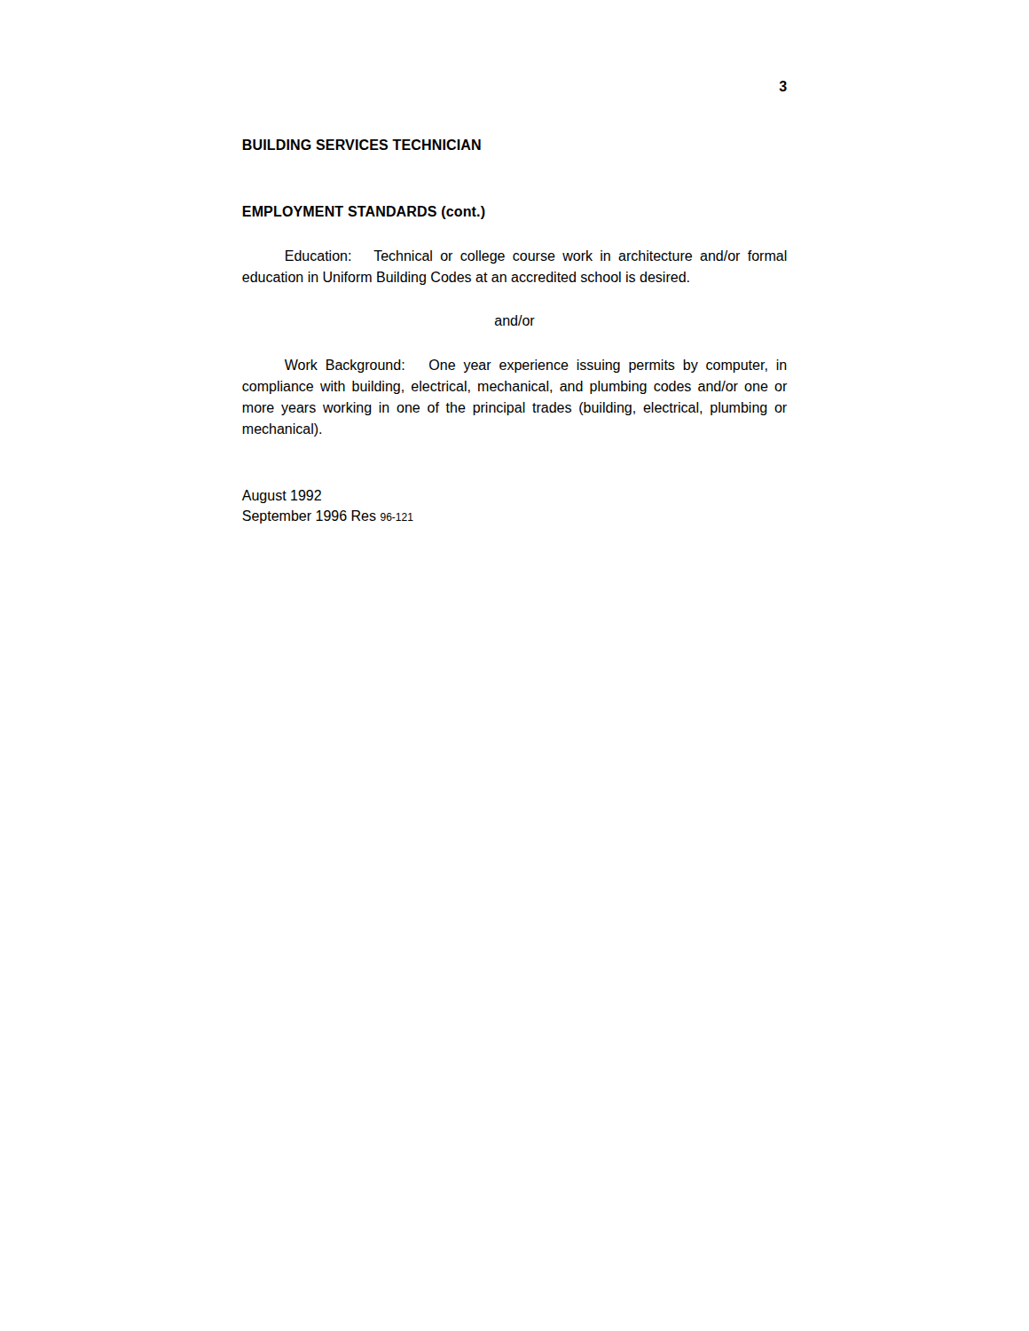3
BUILDING SERVICES TECHNICIAN
EMPLOYMENT STANDARDS (cont.)
Education: Technical or college course work in architecture and/or formal education in Uniform Building Codes at an accredited school is desired.
and/or
Work Background: One year experience issuing permits by computer, in compliance with building, electrical, mechanical, and plumbing codes and/or one or more years working in one of the principal trades (building, electrical, plumbing or mechanical).
August 1992
September 1996 Res 96-121